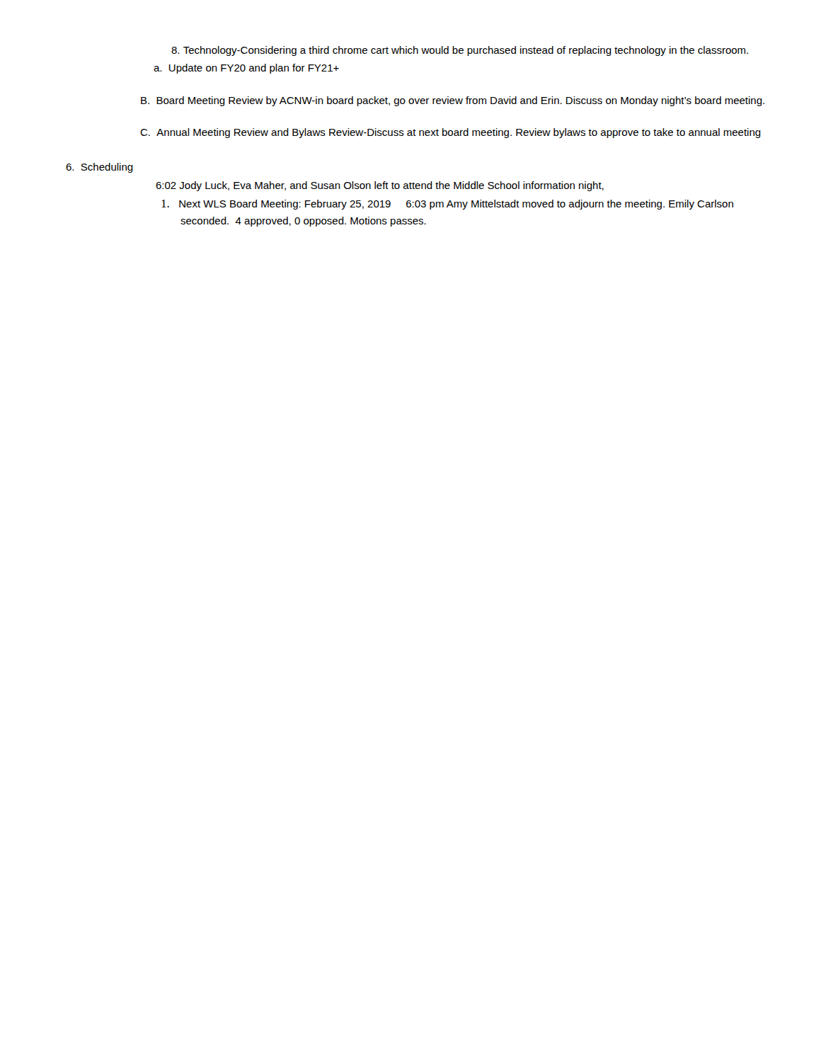8. Technology-Considering a third chrome cart which would be purchased instead of replacing technology in the classroom.
a. Update on FY20 and plan for FY21+
B. Board Meeting Review by ACNW-in board packet, go over review from David and Erin. Discuss on Monday night’s board meeting.
C. Annual Meeting Review and Bylaws Review-Discuss at next board meeting. Review bylaws to approve to take to annual meeting
6. Scheduling
6:02 Jody Luck, Eva Maher, and Susan Olson left to attend the Middle School information night,
1. Next WLS Board Meeting: February 25, 2019 6:03 pm Amy Mittelstadt moved to adjourn the meeting. Emily Carlson seconded. 4 approved, 0 opposed. Motions passes.